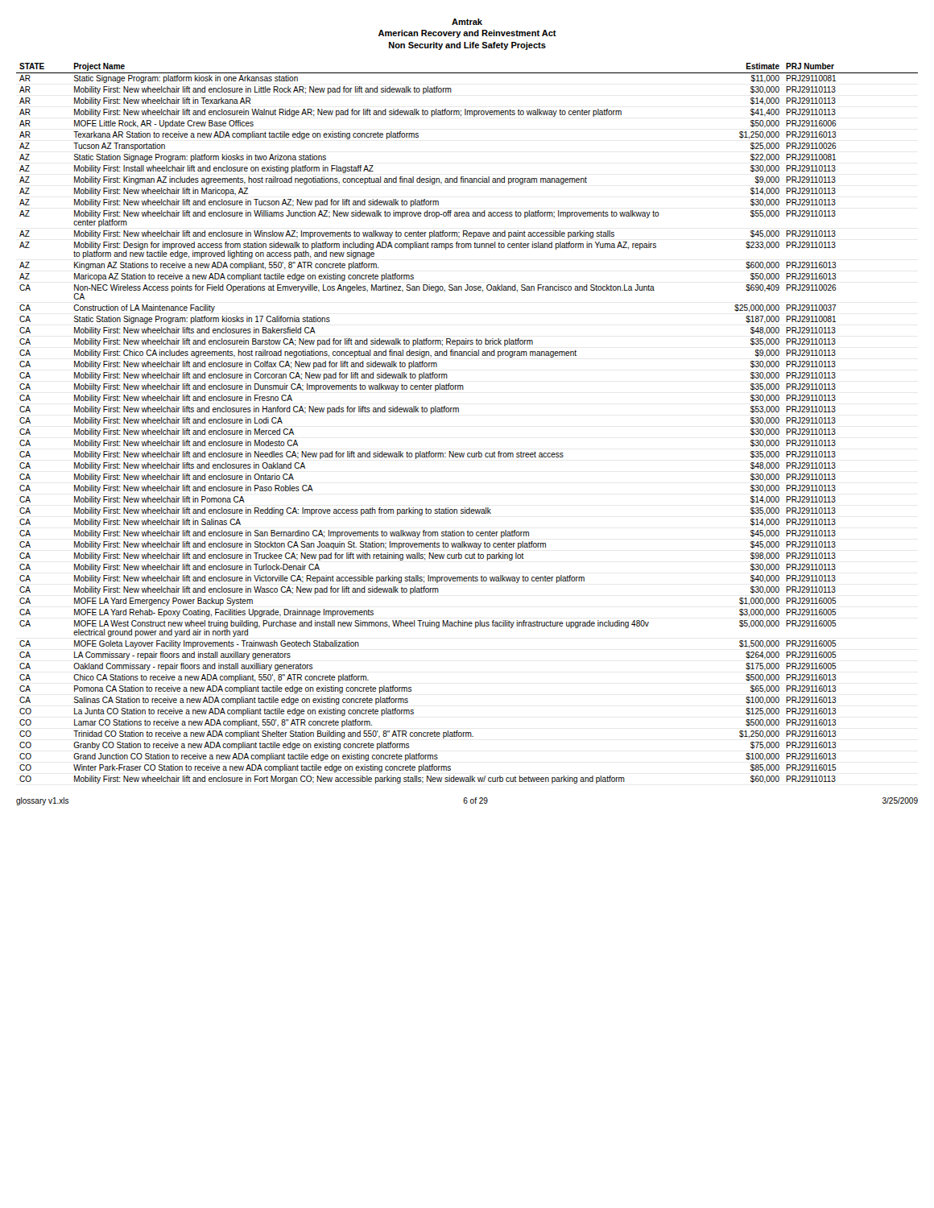Amtrak
American Recovery and Reinvestment Act
Non Security and Life Safety Projects
| STATE | Project Name | Estimate | PRJ Number |
| --- | --- | --- | --- |
| AR | Static Signage Program: platform kiosk in one Arkansas station | $11,000 | PRJ29110081 |
| AR | Mobility First: New wheelchair lift and enclosure in Little Rock AR; New pad for lift and sidewalk to platform | $30,000 | PRJ29110113 |
| AR | Mobility First: New wheelchair lift in Texarkana AR | $14,000 | PRJ29110113 |
| AR | Mobility First: New wheelchair lift and enclosurein Walnut Ridge AR; New pad for lift and sidewalk to platform; Improvements to walkway to center platform | $41,400 | PRJ29110113 |
| AR | MOFE Little Rock, AR - Update Crew Base Offices | $50,000 | PRJ29116006 |
| AR | Texarkana AR Station to receive a new ADA compliant tactile edge on existing concrete platforms | $1,250,000 | PRJ29116013 |
| AZ | Tucson AZ Transportation | $25,000 | PRJ29110026 |
| AZ | Static Station Signage Program: platform kiosks in two Arizona stations | $22,000 | PRJ29110081 |
| AZ | Mobility First: Install wheelchair lift and enclosure on existing platform in Flagstaff AZ | $30,000 | PRJ29110113 |
| AZ | Mobility First: Kingman AZ includes agreements, host railroad negotiations, conceptual and final design, and financial and program management | $9,000 | PRJ29110113 |
| AZ | Mobility First: New wheelchair lift in Maricopa, AZ | $14,000 | PRJ29110113 |
| AZ | Mobility First: New wheelchair lift and enclosure in Tucson AZ; New pad for lift and sidewalk to platform | $30,000 | PRJ29110113 |
| AZ | Mobility First: New wheelchair lift and enclosure in Williams Junction AZ; New sidewalk to improve drop-off area and access to platform; Improvements to walkway to center platform | $55,000 | PRJ29110113 |
| AZ | Mobility First: New wheelchair lift and enclosure in Winslow AZ; Improvements to walkway to center platform; Repave and paint accessible parking stalls | $45,000 | PRJ29110113 |
| AZ | Mobility First: Design for improved access from station sidewalk to platform including ADA compliant ramps from tunnel to center island platform in Yuma AZ, repairs to platform and new tactile edge, improved lighting on access path, and new signage | $233,000 | PRJ29110113 |
| AZ | Kingman AZ Stations to receive a new ADA compliant, 550', 8" ATR concrete platform. | $600,000 | PRJ29116013 |
| AZ | Maricopa AZ Station to receive a new ADA compliant tactile edge on existing concrete platforms | $50,000 | PRJ29116013 |
| CA | Non-NEC Wireless Access points for Field Operations at Emveryville, Los Angeles, Martinez, San Diego, San Jose, Oakland, San Francisco and Stockton.La Junta CA | $690,409 | PRJ29110026 |
| CA | Construction of LA Maintenance Facility | $25,000,000 | PRJ29110037 |
| CA | Static Station Signage Program: platform kiosks in 17 California stations | $187,000 | PRJ29110081 |
| CA | Mobility First: New wheelchair lifts and enclosures in Bakersfield CA | $48,000 | PRJ29110113 |
| CA | Mobility First: New wheelchair lift and enclosurein Barstow CA; New pad for lift and sidewalk to platform; Repairs to brick platform | $35,000 | PRJ29110113 |
| CA | Mobility First: Chico CA includes agreements, host railroad negotiations, conceptual and final design, and financial and program management | $9,000 | PRJ29110113 |
| CA | Mobility First: New wheelchair lift and enclosure in Colfax CA; New pad for lift and sidewalk to platform | $30,000 | PRJ29110113 |
| CA | Mobility First: New wheelchair lift and enclosure in Corcoran CA; New pad for lift and sidewalk to platform | $30,000 | PRJ29110113 |
| CA | Mobiilty First: New wheelchair lift and enclosure in Dunsmuir CA; Improvements to walkway to center platform | $35,000 | PRJ29110113 |
| CA | Mobility First: New wheelchair lift and enclosure in Fresno CA | $30,000 | PRJ29110113 |
| CA | Mobility First: New wheelchair lifts and enclosures in Hanford CA; New pads for lifts and sidewalk to platform | $53,000 | PRJ29110113 |
| CA | Mobility First: New wheelchair lift and enclosure in Lodi CA | $30,000 | PRJ29110113 |
| CA | Mobility First: New wheelchair lift and enclosure in Merced CA | $30,000 | PRJ29110113 |
| CA | Mobility First: New wheelchair lift and enclosure in Modesto CA | $30,000 | PRJ29110113 |
| CA | Mobility First: New wheelchair lift and enclosure in Needles CA; New pad for lift and sidewalk to platform: New curb cut from street access | $35,000 | PRJ29110113 |
| CA | Mobility First: New wheelchair lifts and enclosures in Oakland CA | $48,000 | PRJ29110113 |
| CA | Mobility First: New wheelchair lift and enclosure in Ontario CA | $30,000 | PRJ29110113 |
| CA | Mobility First: New wheelchair lift and enclosure in Paso Robles CA | $30,000 | PRJ29110113 |
| CA | Mobility First: New wheelchair lift in Pomona CA | $14,000 | PRJ29110113 |
| CA | Mobility First: New wheelchair lift and enclosure in Redding CA: Improve access path from parking to station sidewalk | $35,000 | PRJ29110113 |
| CA | Mobility First: New wheelchair lift in Salinas CA | $14,000 | PRJ29110113 |
| CA | Mobility First: New wheelchair lift and enclosure in San Bernardino CA; Improvements to walkway from station to center platform | $45,000 | PRJ29110113 |
| CA | Mobility First: New wheelchair lift and enclosure in Stockton CA San Joaquin St. Station; Improvements to walkway to center platform | $45,000 | PRJ29110113 |
| CA | Mobility First: New wheelchair lift and enclosure in Truckee CA; New pad for lift with retaining walls; New curb cut to parking lot | $98,000 | PRJ29110113 |
| CA | Mobility First: New wheelchair lift and enclosure in Turlock-Denair CA | $30,000 | PRJ29110113 |
| CA | Mobility First: New wheelchair lift and enclosure in Victorville CA; Repaint accessible parking stalls; Improvements to walkway to center platform | $40,000 | PRJ29110113 |
| CA | Mobility First: New wheelchair lift and enclosure in Wasco CA; New pad for lift and sidewalk to platform | $30,000 | PRJ29110113 |
| CA | MOFE LA Yard Emergency Power Backup System | $1,000,000 | PRJ29116005 |
| CA | MOFE LA Yard Rehab- Epoxy Coating, Facilities Upgrade, Drainnage Improvements | $3,000,000 | PRJ29116005 |
| CA | MOFE LA West Construct new wheel truing building, Purchase and install new Simmons, Wheel Truing Machine plus facility infrastructure upgrade including 480v electrical ground power and yard air in north yard | $5,000,000 | PRJ29116005 |
| CA | MOFE Goleta Layover Facility Improvements - Trainwash Geotech Stabalization | $1,500,000 | PRJ29116005 |
| CA | LA Commissary - repair floors and install auxillary generators | $264,000 | PRJ29116005 |
| CA | Oakland Commissary - repair floors and install auxilliary generators | $175,000 | PRJ29116005 |
| CA | Chico CA Stations to receive a new ADA compliant, 550', 8" ATR concrete platform. | $500,000 | PRJ29116013 |
| CA | Pomona CA Station to receive a new ADA compliant tactile edge on existing concrete platforms | $65,000 | PRJ29116013 |
| CA | Salinas CA Station to receive a new ADA compliant tactile edge on existing concrete platforms | $100,000 | PRJ29116013 |
| CO | La Junta CO Station to receive a new ADA compliant tactile edge on existing concrete platforms | $125,000 | PRJ29116013 |
| CO | Lamar CO Stations to receive a new ADA compliant, 550', 8" ATR concrete platform. | $500,000 | PRJ29116013 |
| CO | Trinidad CO Station to receive a new ADA compliant Shelter Station Building and 550', 8" ATR concrete platform. | $1,250,000 | PRJ29116013 |
| CO | Granby CO Station to receive a new ADA compliant tactile edge on existing concrete platforms | $75,000 | PRJ29116013 |
| CO | Grand Junction CO Station to receive a new ADA compliant tactile edge on existing concrete platforms | $100,000 | PRJ29116013 |
| CO | Winter Park-Fraser CO Station to receive a new ADA compliant tactile edge on existing concrete platforms | $85,000 | PRJ29116015 |
| CO | Mobility First: New wheelchair lift and enclosure in Fort Morgan CO; New accessible parking stalls; New sidewalk w/ curb cut between parking and platform | $60,000 | PRJ29110113 |
glossary v1.xls 6 of 29 3/25/2009